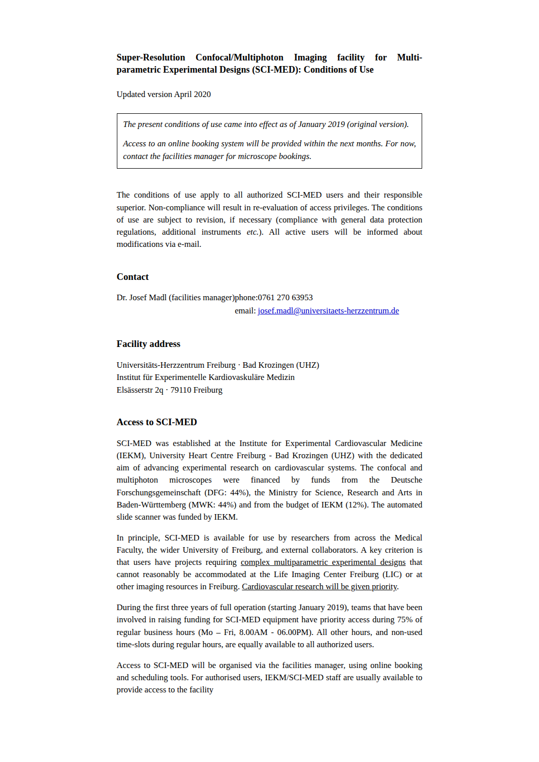Super-Resolution Confocal/Multiphoton Imaging facility for Multi-parametric Experimental Designs (SCI-MED): Conditions of Use
Updated version April 2020
The present conditions of use came into effect as of January 2019 (original version).
Access to an online booking system will be provided within the next months. For now, contact the facilities manager for microscope bookings.
The conditions of use apply to all authorized SCI-MED users and their responsible superior. Non-compliance will result in re-evaluation of access privileges. The conditions of use are subject to revision, if necessary (compliance with general data protection regulations, additional instruments etc.). All active users will be informed about modifications via e-mail.
Contact
| Dr. Josef Madl (facilities manager) | phone: | 0761 270 63953 |
| | email: | josef.madl@universitaets-herzzentrum.de |
Facility address
Universitäts-Herzzentrum Freiburg · Bad Krozingen (UHZ)
Institut für Experimentelle Kardiovaskuläre Medizin
Elsässerstr 2q · 79110 Freiburg
Access to SCI-MED
SCI-MED was established at the Institute for Experimental Cardiovascular Medicine (IEKM), University Heart Centre Freiburg - Bad Krozingen (UHZ) with the dedicated aim of advancing experimental research on cardiovascular systems. The confocal and multiphoton microscopes were financed by funds from the Deutsche Forschungsgemeinschaft (DFG: 44%), the Ministry for Science, Research and Arts in Baden-Württemberg (MWK: 44%) and from the budget of IEKM (12%). The automated slide scanner was funded by IEKM.
In principle, SCI-MED is available for use by researchers from across the Medical Faculty, the wider University of Freiburg, and external collaborators. A key criterion is that users have projects requiring complex multiparametric experimental designs that cannot reasonably be accommodated at the Life Imaging Center Freiburg (LIC) or at other imaging resources in Freiburg. Cardiovascular research will be given priority.
During the first three years of full operation (starting January 2019), teams that have been involved in raising funding for SCI-MED equipment have priority access during 75% of regular business hours (Mo – Fri, 8.00AM - 06.00PM). All other hours, and non-used time-slots during regular hours, are equally available to all authorized users.
Access to SCI-MED will be organised via the facilities manager, using online booking and scheduling tools. For authorised users, IEKM/SCI-MED staff are usually available to provide access to the facility